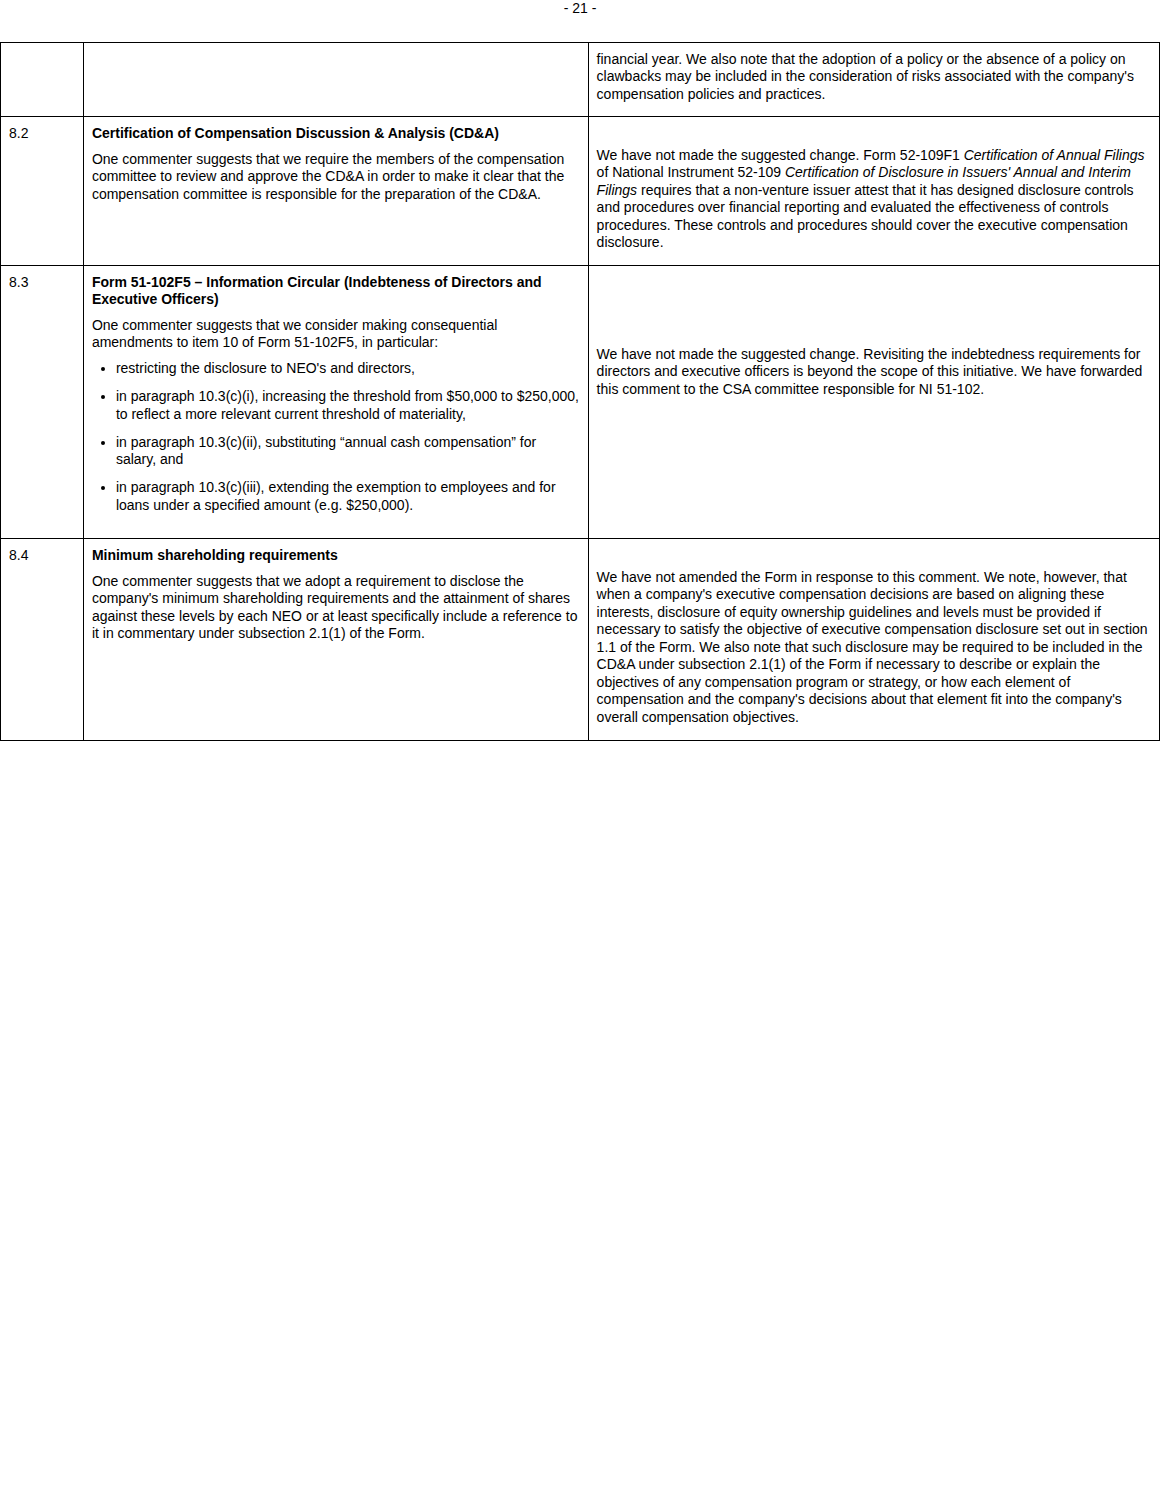- 21 -
| | | financial year. We also note that the adoption of a policy or the absence of a policy on clawbacks may be included in the consideration of risks associated with the company's compensation policies and practices. |
| 8.2 | Certification of Compensation Discussion & Analysis (CD&A) One commenter suggests that we require the members of the compensation committee to review and approve the CD&A in order to make it clear that the compensation committee is responsible for the preparation of the CD&A. | We have not made the suggested change. Form 52-109F1 Certification of Annual Filings of National Instrument 52-109 Certification of Disclosure in Issuers' Annual and Interim Filings requires that a non-venture issuer attest that it has designed disclosure controls and procedures over financial reporting and evaluated the effectiveness of controls procedures. These controls and procedures should cover the executive compensation disclosure. |
| 8.3 | Form 51-102F5 – Information Circular (Indebteness of Directors and Executive Officers) One commenter suggests that we consider making consequential amendments to item 10 of Form 51-102F5, in particular: restricting the disclosure to NEO's and directors, in paragraph 10.3(c)(i), increasing the threshold from $50,000 to $250,000, to reflect a more relevant current threshold of materiality, in paragraph 10.3(c)(ii), substituting “annual cash compensation” for salary, and in paragraph 10.3(c)(iii), extending the exemption to employees and for loans under a specified amount (e.g. $250,000). | We have not made the suggested change. Revisiting the indebtedness requirements for directors and executive officers is beyond the scope of this initiative. We have forwarded this comment to the CSA committee responsible for NI 51-102. |
| 8.4 | Minimum shareholding requirements One commenter suggests that we adopt a requirement to disclose the company's minimum shareholding requirements and the attainment of shares against these levels by each NEO or at least specifically include a reference to it in commentary under subsection 2.1(1) of the Form. | We have not amended the Form in response to this comment. We note, however, that when a company's executive compensation decisions are based on aligning these interests, disclosure of equity ownership guidelines and levels must be provided if necessary to satisfy the objective of executive compensation disclosure set out in section 1.1 of the Form. We also note that such disclosure may be required to be included in the CD&A under subsection 2.1(1) of the Form if necessary to describe or explain the objectives of any compensation program or strategy, or how each element of compensation and the company's decisions about that element fit into the company's overall compensation objectives. |